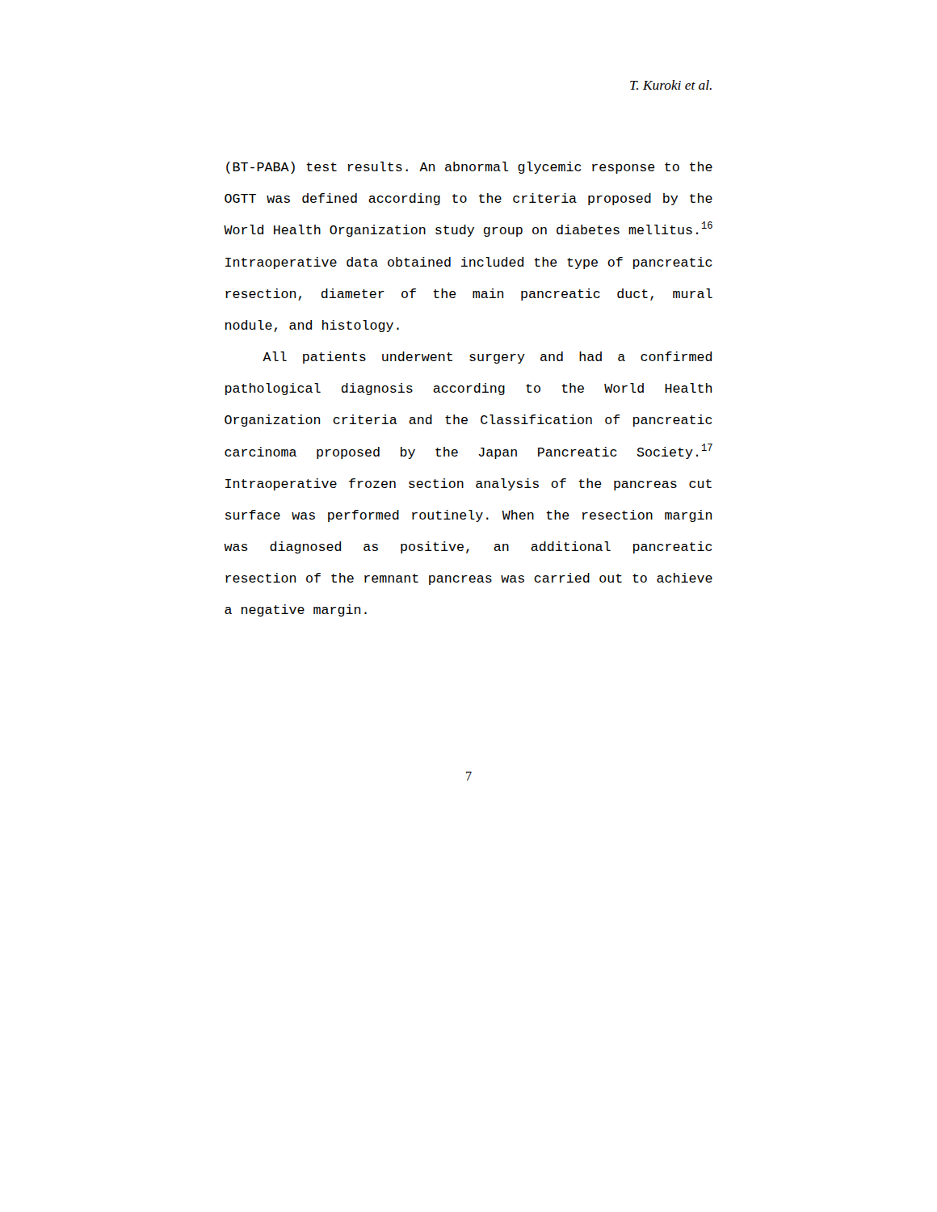T. Kuroki et al.
(BT-PABA) test results. An abnormal glycemic response to the OGTT was defined according to the criteria proposed by the World Health Organization study group on diabetes mellitus.16 Intraoperative data obtained included the type of pancreatic resection, diameter of the main pancreatic duct, mural nodule, and histology.
All patients underwent surgery and had a confirmed pathological diagnosis according to the World Health Organization criteria and the Classification of pancreatic carcinoma proposed by the Japan Pancreatic Society.17 Intraoperative frozen section analysis of the pancreas cut surface was performed routinely. When the resection margin was diagnosed as positive, an additional pancreatic resection of the remnant pancreas was carried out to achieve a negative margin.
7